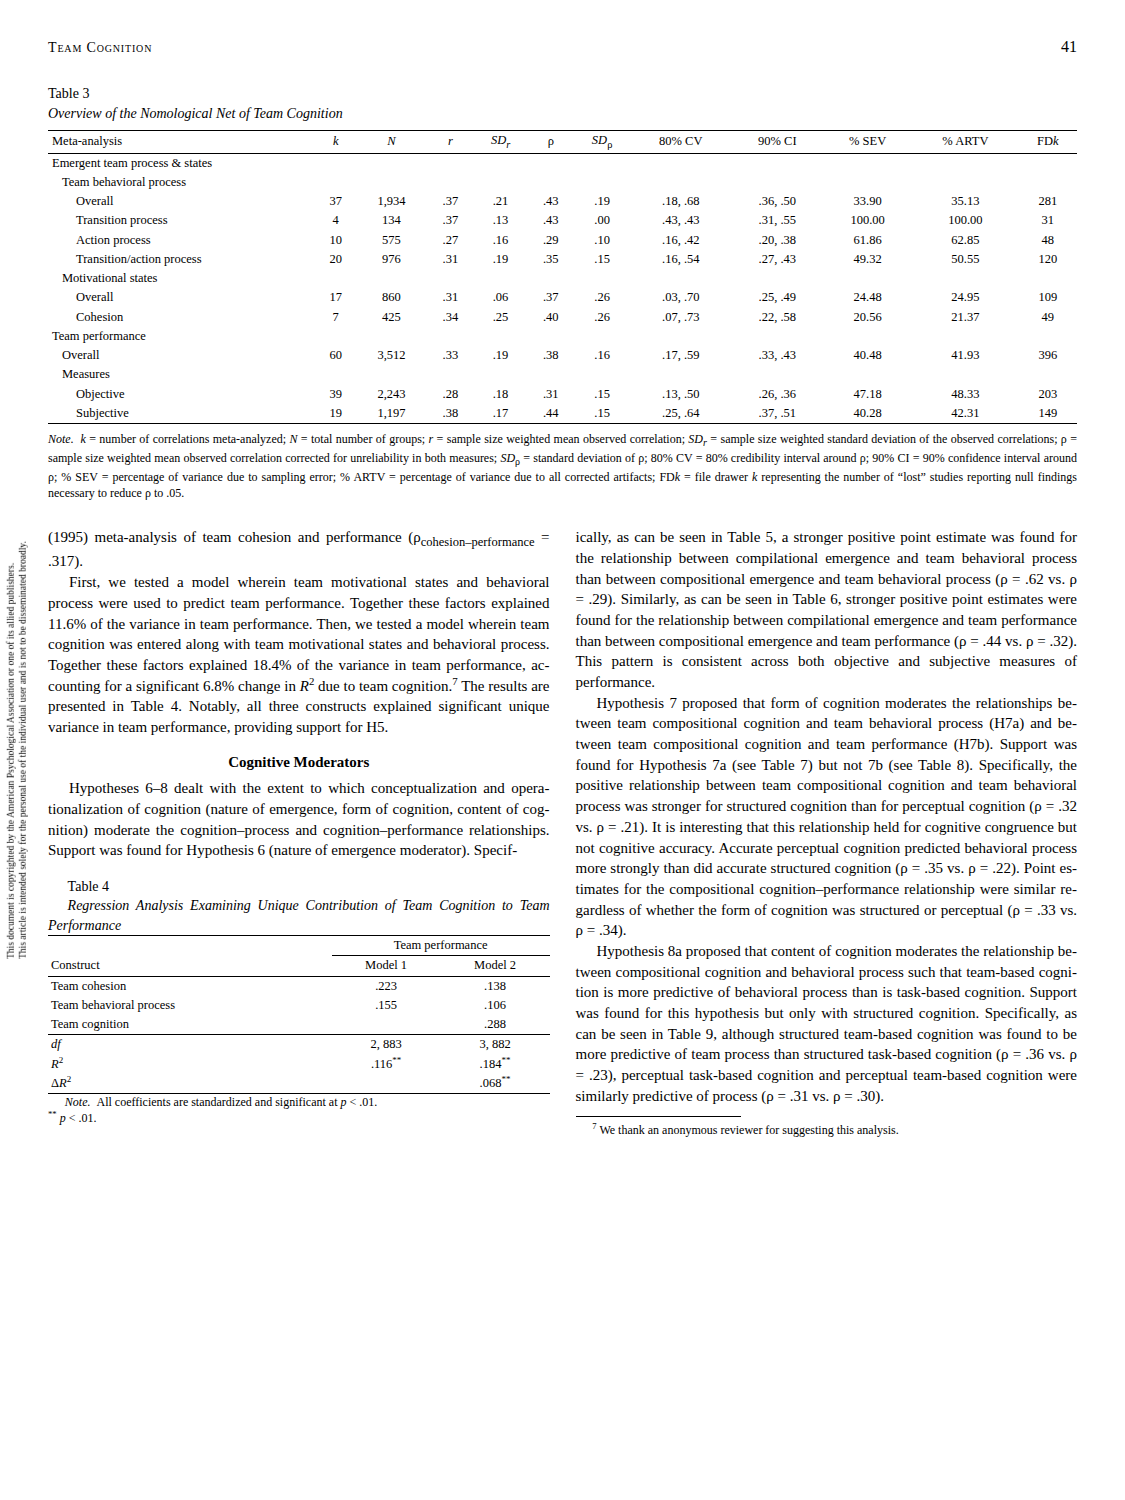This document is copyrighted by the American Psychological Association or one of its allied publishers.
This article is intended solely for the personal use of the individual user and is not to be disseminated broadly.
Team Cognition 41
Table 3
Overview of the Nomological Net of Team Cognition
| Meta-analysis | k | N | r | SD r | ρ | SD ρ | 80% CV | 90% CI | % SEV | % ARTV | FD k |
| --- | --- | --- | --- | --- | --- | --- | --- | --- | --- | --- | --- |
| Emergent team process & states |
| Team behavioral process |
| Overall | 37 | 1,934 | .37 | .21 | .43 | .19 | .18, .68 | .36, .50 | 33.90 | 35.13 | 281 |
| Transition process | 4 | 134 | .37 | .13 | .43 | .00 | .43, .43 | .31, .55 | 100.00 | 100.00 | 31 |
| Action process | 10 | 575 | .27 | .16 | .29 | .10 | .16, .42 | .20, .38 | 61.86 | 62.85 | 48 |
| Transition/action process | 20 | 976 | .31 | .19 | .35 | .15 | .16, .54 | .27, .43 | 49.32 | 50.55 | 120 |
| Motivational states |
| Overall | 17 | 860 | .31 | .06 | .37 | .26 | .03, .70 | .25, .49 | 24.48 | 24.95 | 109 |
| Cohesion | 7 | 425 | .34 | .25 | .40 | .26 | .07, .73 | .22, .58 | 20.56 | 21.37 | 49 |
| Team performance |
| Overall | 60 | 3,512 | .33 | .19 | .38 | .16 | .17, .59 | .33, .43 | 40.48 | 41.93 | 396 |
| Measures |
| Objective | 39 | 2,243 | .28 | .18 | .31 | .15 | .13, .50 | .26, .36 | 47.18 | 48.33 | 203 |
| Subjective | 19 | 1,197 | .38 | .17 | .44 | .15 | .25, .64 | .37, .51 | 40.28 | 42.31 | 149 |
Note. k = number of correlations meta-analyzed; N = total number of groups; r = sample size weighted mean observed correlation; SDr = sample size weighted standard deviation of the observed correlations; ρ = sample size weighted mean observed correlation corrected for unreliability in both measures; SDρ = standard deviation of ρ; 80% CV = 80% credibility interval around ρ; 90% CI = 90% confidence interval around ρ; % SEV = percentage of variance due to sampling error; % ARTV = percentage of variance due to all corrected artifacts; FDk = file drawer k representing the number of “lost” studies reporting null findings necessary to reduce ρ to .05.
(1995) meta-analysis of team cohesion and performance (ρcohesion–performance = .317).
First, we tested a model wherein team motivational states and behavioral process were used to predict team performance. Together these factors explained 11.6% of the variance in team performance. Then, we tested a model wherein team cognition was entered along with team motivational states and behavioral process. Together these factors explained 18.4% of the variance in team performance, accounting for a significant 6.8% change in R2 due to team cognition.7 The results are presented in Table 4. Notably, all three constructs explained significant unique variance in team performance, providing support for H5.
Cognitive Moderators
Hypotheses 6–8 dealt with the extent to which conceptualization and operationalization of cognition (nature of emergence, form of cognition, content of cognition) moderate the cognition–process and cognition–performance relationships. Support was found for Hypothesis 6 (nature of emergence moderator). Specif-
Table 4
Regression Analysis Examining Unique Contribution of Team Cognition to Team Performance
| | Team performance |
| --- | --- |
| Construct | Model 1 | Model 2 |
| Team cohesion | .223 | .138 |
| Team behavioral process | .155 | .106 |
| Team cognition | | .288 |
| df | 2, 883 | 3, 882 |
| R 2 | .116 ** | .184 ** |
| Δ R 2 | | .068 ** |
Note. All coefficients are standardized and significant at p < .01.
** p < .01.
ically, as can be seen in Table 5, a stronger positive point estimate was found for the relationship between compilational emergence and team behavioral process than between compositional emergence and team behavioral process (ρ = .62 vs. ρ = .29). Similarly, as can be seen in Table 6, stronger positive point estimates were found for the relationship between compilational emergence and team performance than between compositional emergence and team performance (ρ = .44 vs. ρ = .32). This pattern is consistent across both objective and subjective measures of performance.
Hypothesis 7 proposed that form of cognition moderates the relationships between team compositional cognition and team behavioral process (H7a) and between team compositional cognition and team performance (H7b). Support was found for Hypothesis 7a (see Table 7) but not 7b (see Table 8). Specifically, the positive relationship between team compositional cognition and team behavioral process was stronger for structured cognition than for perceptual cognition (ρ = .32 vs. ρ = .21). It is interesting that this relationship held for cognitive congruence but not cognitive accuracy. Accurate perceptual cognition predicted behavioral process more strongly than did accurate structured cognition (ρ = .35 vs. ρ = .22). Point estimates for the compositional cognition–performance relationship were similar regardless of whether the form of cognition was structured or perceptual (ρ = .33 vs. ρ = .34).
Hypothesis 8a proposed that content of cognition moderates the relationship between compositional cognition and behavioral process such that team-based cognition is more predictive of behavioral process than is task-based cognition. Support was found for this hypothesis but only with structured cognition. Specifically, as can be seen in Table 9, although structured team-based cognition was found to be more predictive of team process than structured task-based cognition (ρ = .36 vs. ρ = .23), perceptual task-based cognition and perceptual team-based cognition were similarly predictive of process (ρ = .31 vs. ρ = .30).
7 We thank an anonymous reviewer for suggesting this analysis.